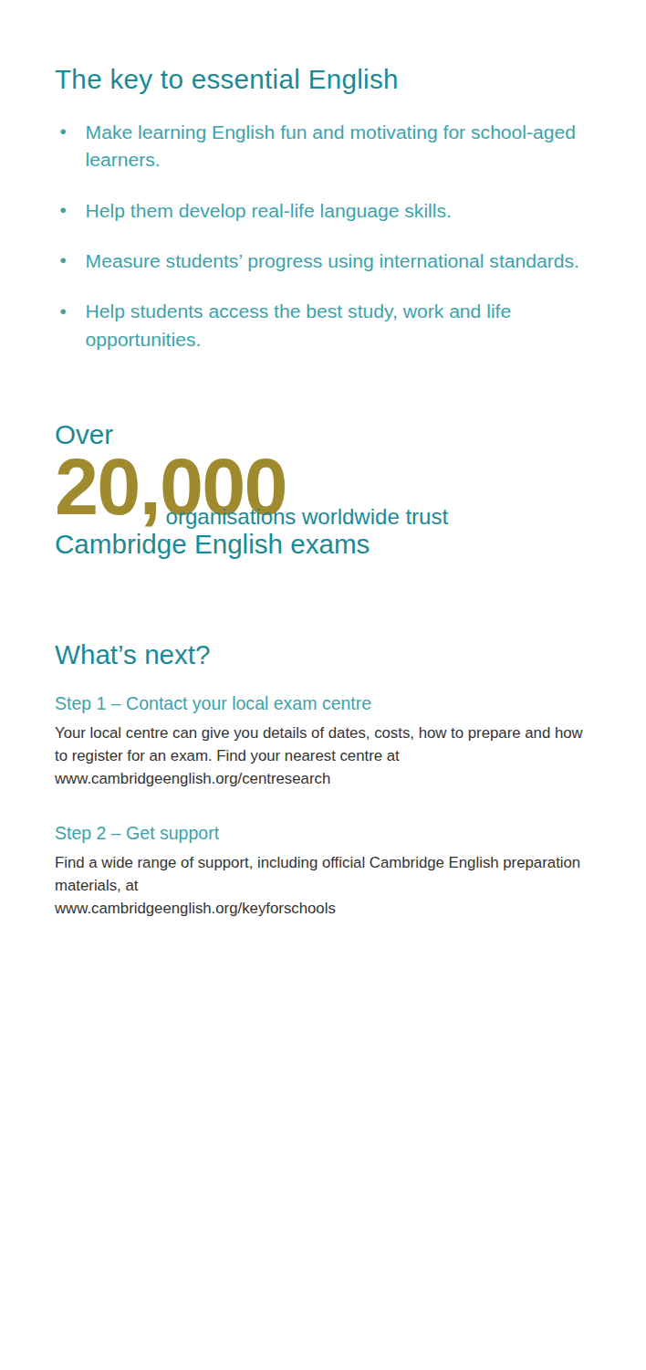The key to essential English
Make learning English fun and motivating for school-aged learners.
Help them develop real-life language skills.
Measure students’ progress using international standards.
Help students access the best study, work and life opportunities.
Over 20,000 organisations worldwide trust Cambridge English exams
What’s next?
Step 1 – Contact your local exam centre
Your local centre can give you details of dates, costs, how to prepare and how to register for an exam. Find your nearest centre at
www.cambridgeenglish.org/centresearch
Step 2 – Get support
Find a wide range of support, including official Cambridge English preparation materials, at
www.cambridgeenglish.org/keyforschools